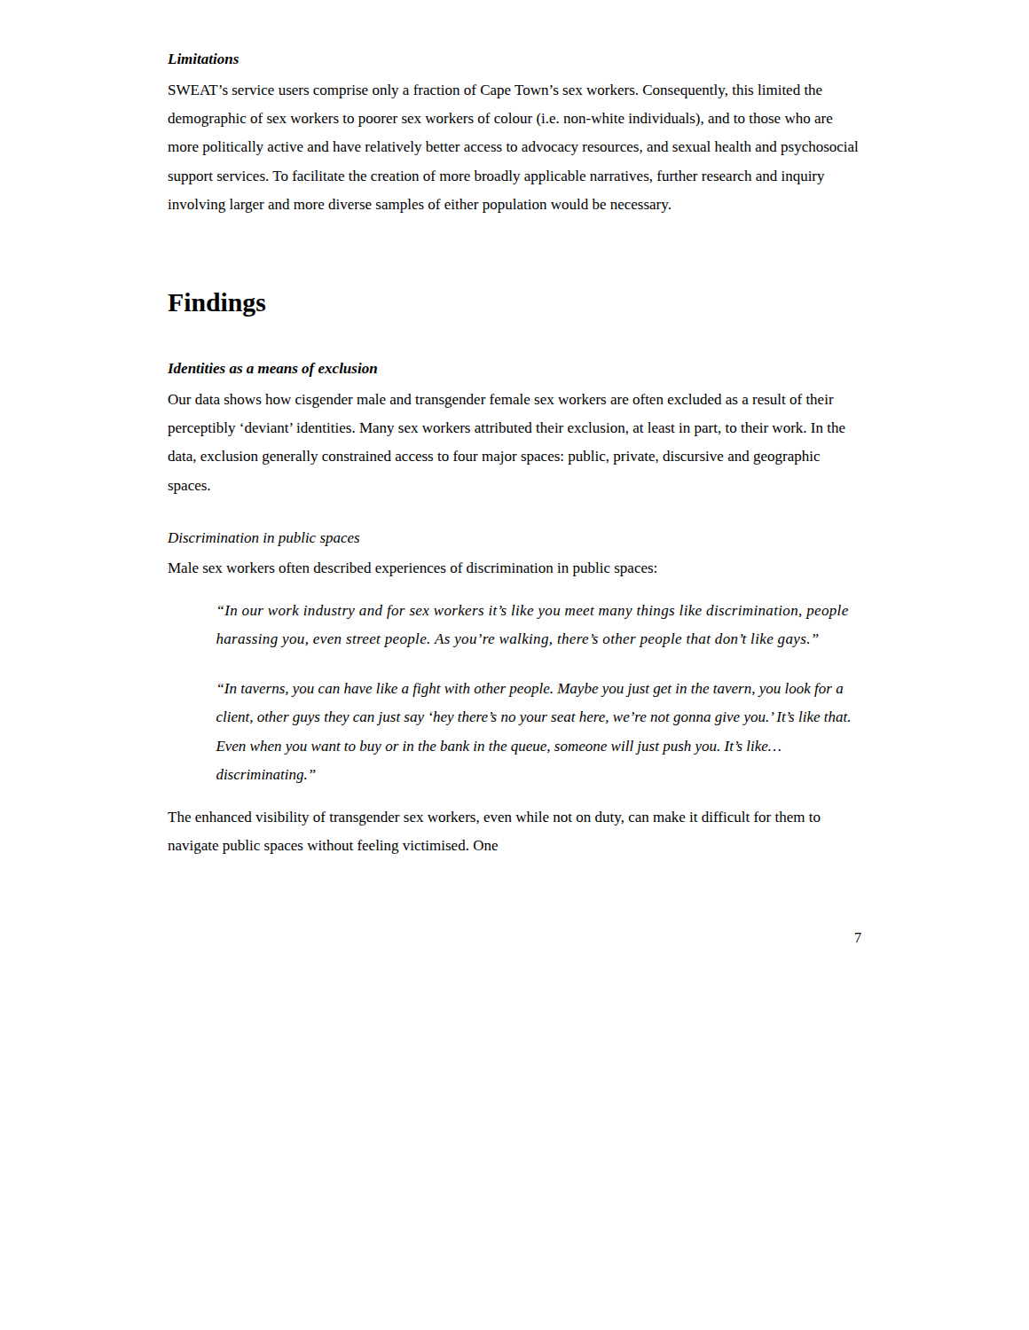Limitations
SWEAT’s service users comprise only a fraction of Cape Town’s sex workers. Consequently, this limited the demographic of sex workers to poorer sex workers of colour (i.e. non-white individuals), and to those who are more politically active and have relatively better access to advocacy resources, and sexual health and psychosocial support services. To facilitate the creation of more broadly applicable narratives, further research and inquiry involving larger and more diverse samples of either population would be necessary.
Findings
Identities as a means of exclusion
Our data shows how cisgender male and transgender female sex workers are often excluded as a result of their perceptibly ‘deviant’ identities. Many sex workers attributed their exclusion, at least in part, to their work. In the data, exclusion generally constrained access to four major spaces: public, private, discursive and geographic spaces.
Discrimination in public spaces
Male sex workers often described experiences of discrimination in public spaces:
“In our work industry and for sex workers it’s like you meet many things like discrimination, people harassing you, even street people. As you’re walking, there’s other people that don’t like gays.”
“In taverns, you can have like a fight with other people. Maybe you just get in the tavern, you look for a client, other guys they can just say ‘hey there’s no your seat here, we’re not gonna give you.’ It’s like that. Even when you want to buy or in the bank in the queue, someone will just push you. It’s like…discriminating.”
The enhanced visibility of transgender sex workers, even while not on duty, can make it difficult for them to navigate public spaces without feeling victimised. One
7